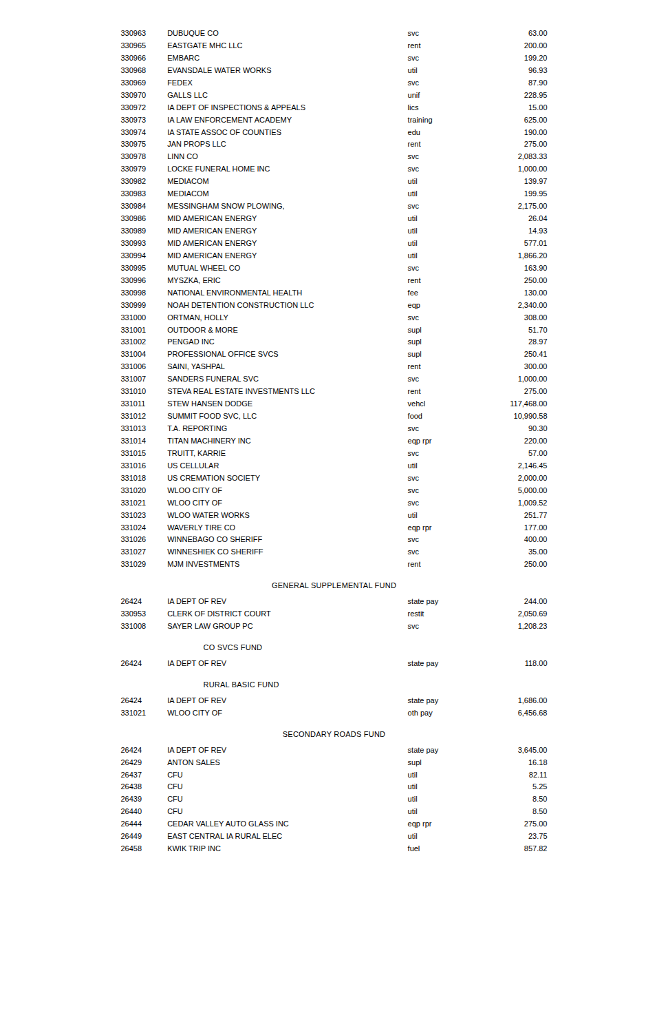| 330963 | DUBUQUE CO | svc | 63.00 |
| 330965 | EASTGATE MHC LLC | rent | 200.00 |
| 330966 | EMBARC | svc | 199.20 |
| 330968 | EVANSDALE WATER WORKS | util | 96.93 |
| 330969 | FEDEX | svc | 87.90 |
| 330970 | GALLS LLC | unif | 228.95 |
| 330972 | IA DEPT OF INSPECTIONS & APPEALS | lics | 15.00 |
| 330973 | IA LAW ENFORCEMENT ACADEMY | training | 625.00 |
| 330974 | IA STATE ASSOC OF COUNTIES | edu | 190.00 |
| 330975 | JAN PROPS LLC | rent | 275.00 |
| 330978 | LINN CO | svc | 2,083.33 |
| 330979 | LOCKE FUNERAL HOME INC | svc | 1,000.00 |
| 330982 | MEDIACOM | util | 139.97 |
| 330983 | MEDIACOM | util | 199.95 |
| 330984 | MESSINGHAM SNOW PLOWING, | svc | 2,175.00 |
| 330986 | MID AMERICAN ENERGY | util | 26.04 |
| 330989 | MID AMERICAN ENERGY | util | 14.93 |
| 330993 | MID AMERICAN ENERGY | util | 577.01 |
| 330994 | MID AMERICAN ENERGY | util | 1,866.20 |
| 330995 | MUTUAL WHEEL CO | svc | 163.90 |
| 330996 | MYSZKA, ERIC | rent | 250.00 |
| 330998 | NATIONAL ENVIRONMENTAL HEALTH | fee | 130.00 |
| 330999 | NOAH DETENTION CONSTRUCTION LLC | eqp | 2,340.00 |
| 331000 | ORTMAN, HOLLY | svc | 308.00 |
| 331001 | OUTDOOR & MORE | supl | 51.70 |
| 331002 | PENGAD INC | supl | 28.97 |
| 331004 | PROFESSIONAL OFFICE SVCS | supl | 250.41 |
| 331006 | SAINI, YASHPAL | rent | 300.00 |
| 331007 | SANDERS FUNERAL SVC | svc | 1,000.00 |
| 331010 | STEVA REAL ESTATE INVESTMENTS LLC | rent | 275.00 |
| 331011 | STEW HANSEN DODGE | vehcl | 117,468.00 |
| 331012 | SUMMIT FOOD SVC, LLC | food | 10,990.58 |
| 331013 | T.A. REPORTING | svc | 90.30 |
| 331014 | TITAN MACHINERY INC | eqp rpr | 220.00 |
| 331015 | TRUITT, KARRIE | svc | 57.00 |
| 331016 | US CELLULAR | util | 2,146.45 |
| 331018 | US CREMATION SOCIETY | svc | 2,000.00 |
| 331020 | WLOO CITY OF | svc | 5,000.00 |
| 331021 | WLOO CITY OF | svc | 1,009.52 |
| 331023 | WLOO WATER WORKS | util | 251.77 |
| 331024 | WAVERLY TIRE CO | eqp rpr | 177.00 |
| 331026 | WINNEBAGO CO SHERIFF | svc | 400.00 |
| 331027 | WINNESHIEK CO SHERIFF | svc | 35.00 |
| 331029 | MJM INVESTMENTS | rent | 250.00 |
| GENERAL SUPPLEMENTAL FUND |
| 26424 | IA DEPT OF REV | state pay | 244.00 |
| 330953 | CLERK OF DISTRICT COURT | restit | 2,050.69 |
| 331008 | SAYER LAW GROUP PC | svc | 1,208.23 |
| CO SVCS FUND |
| 26424 | IA DEPT OF REV | state pay | 118.00 |
| RURAL BASIC FUND |
| 26424 | IA DEPT OF REV | state pay | 1,686.00 |
| 331021 | WLOO CITY OF | oth pay | 6,456.68 |
| SECONDARY ROADS FUND |
| 26424 | IA DEPT OF REV | state pay | 3,645.00 |
| 26429 | ANTON SALES | supl | 16.18 |
| 26437 | CFU | util | 82.11 |
| 26438 | CFU | util | 5.25 |
| 26439 | CFU | util | 8.50 |
| 26440 | CFU | util | 8.50 |
| 26444 | CEDAR VALLEY AUTO GLASS INC | eqp rpr | 275.00 |
| 26449 | EAST CENTRAL IA RURAL ELEC | util | 23.75 |
| 26458 | KWIK TRIP INC | fuel | 857.82 |